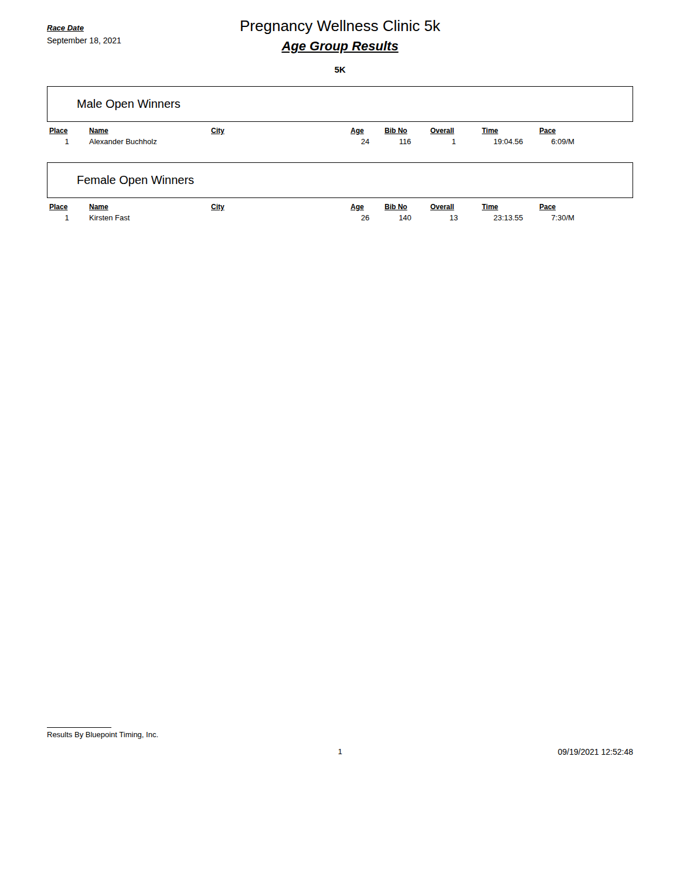Race Date
September 18, 2021
Pregnancy Wellness Clinic 5k
Age Group Results
5K
Male Open Winners
| Place | Name | City | Age | Bib No | Overall | Time | Pace | |
| --- | --- | --- | --- | --- | --- | --- | --- | --- |
| 1 | Alexander Buchholz | | 24 | 116 | 1 | 19:04.56 | 6:09/M | |
Female Open Winners
| Place | Name | City | Age | Bib No | Overall | Time | Pace | |
| --- | --- | --- | --- | --- | --- | --- | --- | --- |
| 1 | Kirsten Fast | | 26 | 140 | 13 | 23:13.55 | 7:30/M | |
Results By Bluepoint Timing, Inc.
1 09/19/2021 12:52:48